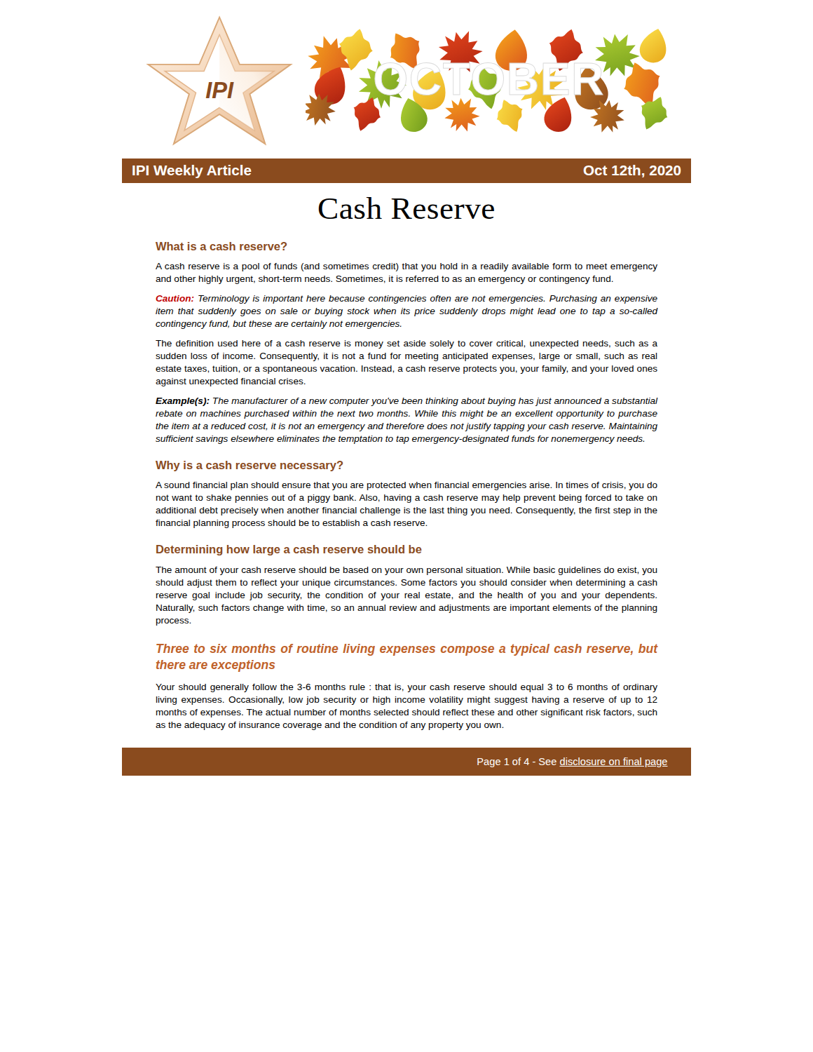IPI
OCTOBER
IPI Weekly Article Oct 12th, 2020
Cash Reserve
What is a cash reserve?
A cash reserve is a pool of funds (and sometimes credit) that you hold in a readily available form to meet emergency and other highly urgent, short-term needs. Sometimes, it is referred to as an emergency or contingency fund.
Caution: Terminology is important here because contingencies often are not emergencies. Purchasing an expensive item that suddenly goes on sale or buying stock when its price suddenly drops might lead one to tap a so-called contingency fund, but these are certainly not emergencies.
The definition used here of a cash reserve is money set aside solely to cover critical, unexpected needs, such as a sudden loss of income. Consequently, it is not a fund for meeting anticipated expenses, large or small, such as real estate taxes, tuition, or a spontaneous vacation. Instead, a cash reserve protects you, your family, and your loved ones against unexpected financial crises.
Example(s): The manufacturer of a new computer you've been thinking about buying has just announced a substantial rebate on machines purchased within the next two months. While this might be an excellent opportunity to purchase the item at a reduced cost, it is not an emergency and therefore does not justify tapping your cash reserve. Maintaining sufficient savings elsewhere eliminates the temptation to tap emergency-designated funds for nonemergency needs.
Why is a cash reserve necessary?
A sound financial plan should ensure that you are protected when financial emergencies arise. In times of crisis, you do not want to shake pennies out of a piggy bank. Also, having a cash reserve may help prevent being forced to take on additional debt precisely when another financial challenge is the last thing you need. Consequently, the first step in the financial planning process should be to establish a cash reserve.
Determining how large a cash reserve should be
The amount of your cash reserve should be based on your own personal situation. While basic guidelines do exist, you should adjust them to reflect your unique circumstances. Some factors you should consider when determining a cash reserve goal include job security, the condition of your real estate, and the health of you and your dependents. Naturally, such factors change with time, so an annual review and adjustments are important elements of the planning process.
Three to six months of routine living expenses compose a typical cash reserve, but there are exceptions
Your should generally follow the 3-6 months rule : that is, your cash reserve should equal 3 to 6 months of ordinary living expenses. Occasionally, low job security or high income volatility might suggest having a reserve of up to 12 months of expenses. The actual number of months selected should reflect these and other significant risk factors, such as the adequacy of insurance coverage and the condition of any property you own.
Page 1 of 4 - See disclosure on final page